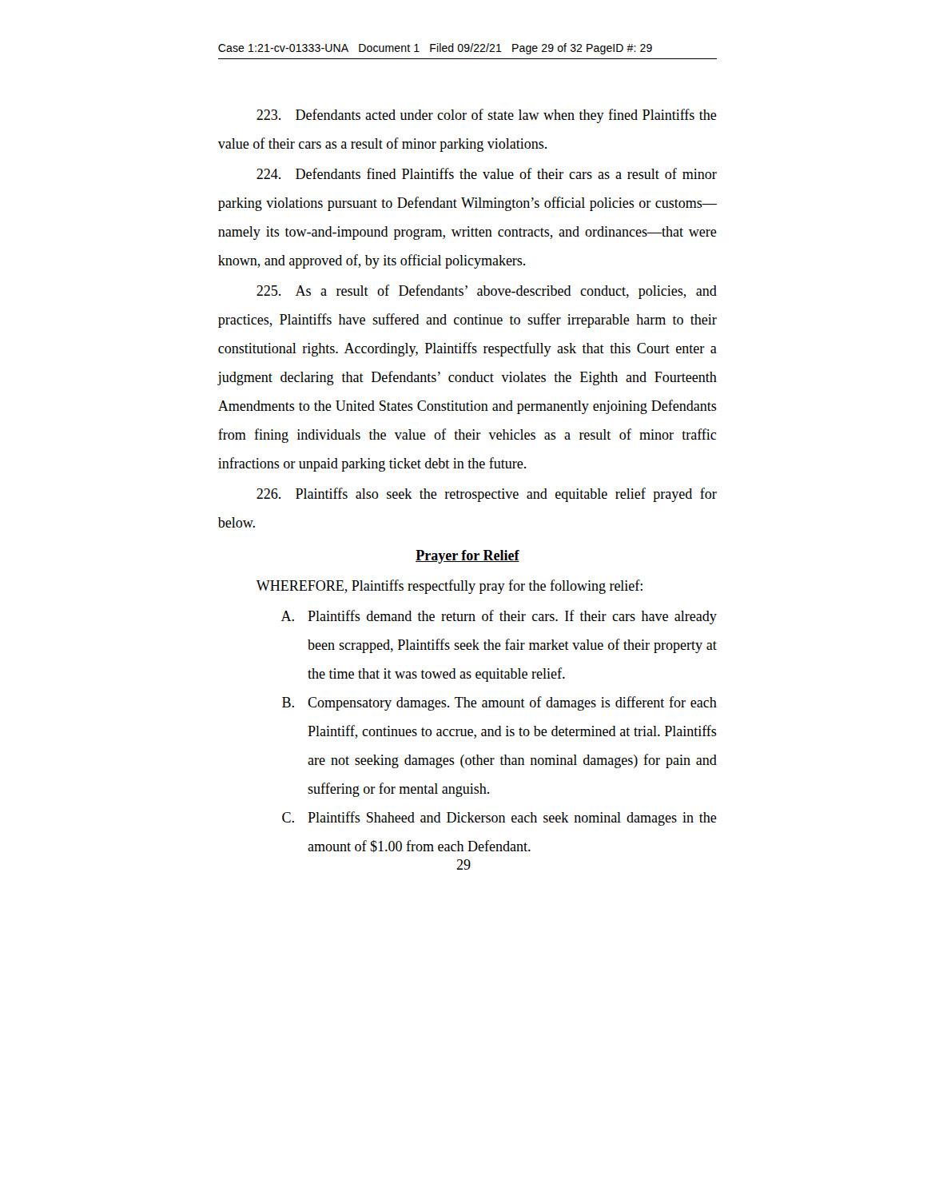Case 1:21-cv-01333-UNA Document 1 Filed 09/22/21 Page 29 of 32 PageID #: 29
223. Defendants acted under color of state law when they fined Plaintiffs the value of their cars as a result of minor parking violations.
224. Defendants fined Plaintiffs the value of their cars as a result of minor parking violations pursuant to Defendant Wilmington’s official policies or customs—namely its tow-and-impound program, written contracts, and ordinances—that were known, and approved of, by its official policymakers.
225. As a result of Defendants’ above-described conduct, policies, and practices, Plaintiffs have suffered and continue to suffer irreparable harm to their constitutional rights. Accordingly, Plaintiffs respectfully ask that this Court enter a judgment declaring that Defendants’ conduct violates the Eighth and Fourteenth Amendments to the United States Constitution and permanently enjoining Defendants from fining individuals the value of their vehicles as a result of minor traffic infractions or unpaid parking ticket debt in the future.
226. Plaintiffs also seek the retrospective and equitable relief prayed for below.
Prayer for Relief
WHEREFORE, Plaintiffs respectfully pray for the following relief:
Plaintiffs demand the return of their cars. If their cars have already been scrapped, Plaintiffs seek the fair market value of their property at the time that it was towed as equitable relief.
Compensatory damages. The amount of damages is different for each Plaintiff, continues to accrue, and is to be determined at trial. Plaintiffs are not seeking damages (other than nominal damages) for pain and suffering or for mental anguish.
Plaintiffs Shaheed and Dickerson each seek nominal damages in the amount of $1.00 from each Defendant.
29